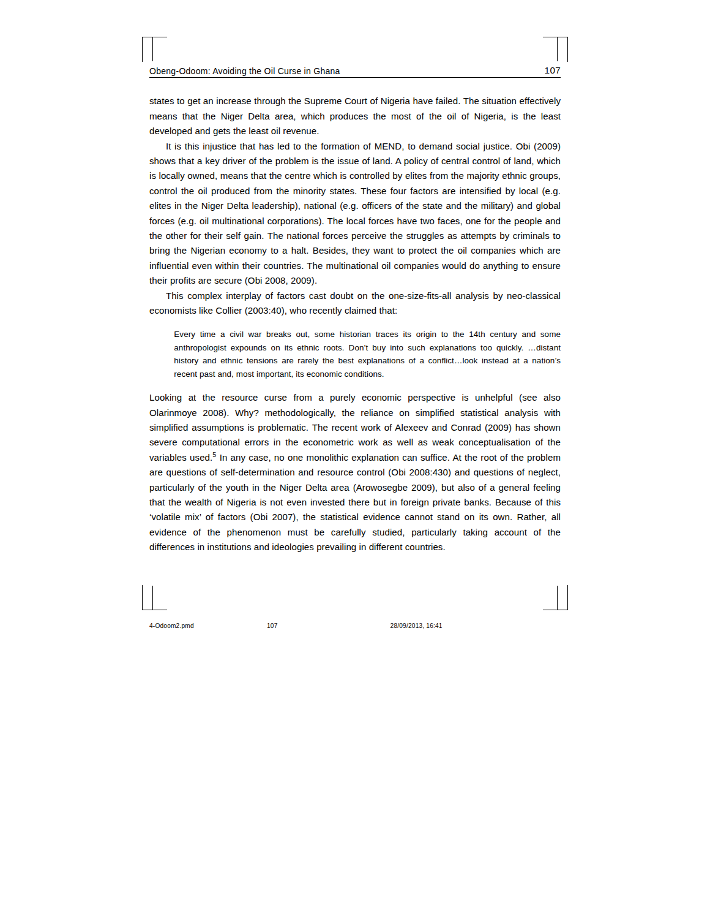Obeng-Odoom: Avoiding the Oil Curse in Ghana 107
states to get an increase through the Supreme Court of Nigeria have failed. The situation effectively means that the Niger Delta area, which produces the most of the oil of Nigeria, is the least developed and gets the least oil revenue.
It is this injustice that has led to the formation of MEND, to demand social justice. Obi (2009) shows that a key driver of the problem is the issue of land. A policy of central control of land, which is locally owned, means that the centre which is controlled by elites from the majority ethnic groups, control the oil produced from the minority states. These four factors are intensified by local (e.g. elites in the Niger Delta leadership), national (e.g. officers of the state and the military) and global forces (e.g. oil multinational corporations). The local forces have two faces, one for the people and the other for their self gain. The national forces perceive the struggles as attempts by criminals to bring the Nigerian economy to a halt. Besides, they want to protect the oil companies which are influential even within their countries. The multinational oil companies would do anything to ensure their profits are secure (Obi 2008, 2009).
This complex interplay of factors cast doubt on the one-size-fits-all analysis by neo-classical economists like Collier (2003:40), who recently claimed that:
Every time a civil war breaks out, some historian traces its origin to the 14th century and some anthropologist expounds on its ethnic roots. Don’t buy into such explanations too quickly. …distant history and ethnic tensions are rarely the best explanations of a conflict…look instead at a nation’s recent past and, most important, its economic conditions.
Looking at the resource curse from a purely economic perspective is unhelpful (see also Olarinmoye 2008). Why? methodologically, the reliance on simplified statistical analysis with simplified assumptions is problematic. The recent work of Alexeev and Conrad (2009) has shown severe computational errors in the econometric work as well as weak conceptualisation of the variables used.5 In any case, no one monolithic explanation can suffice. At the root of the problem are questions of self-determination and resource control (Obi 2008:430) and questions of neglect, particularly of the youth in the Niger Delta area (Arowosegbe 2009), but also of a general feeling that the wealth of Nigeria is not even invested there but in foreign private banks. Because of this ‘volatile mix’ of factors (Obi 2007), the statistical evidence cannot stand on its own. Rather, all evidence of the phenomenon must be carefully studied, particularly taking account of the differences in institutions and ideologies prevailing in different countries.
4-Odoom2.pmd 107 28/09/2013, 16:41